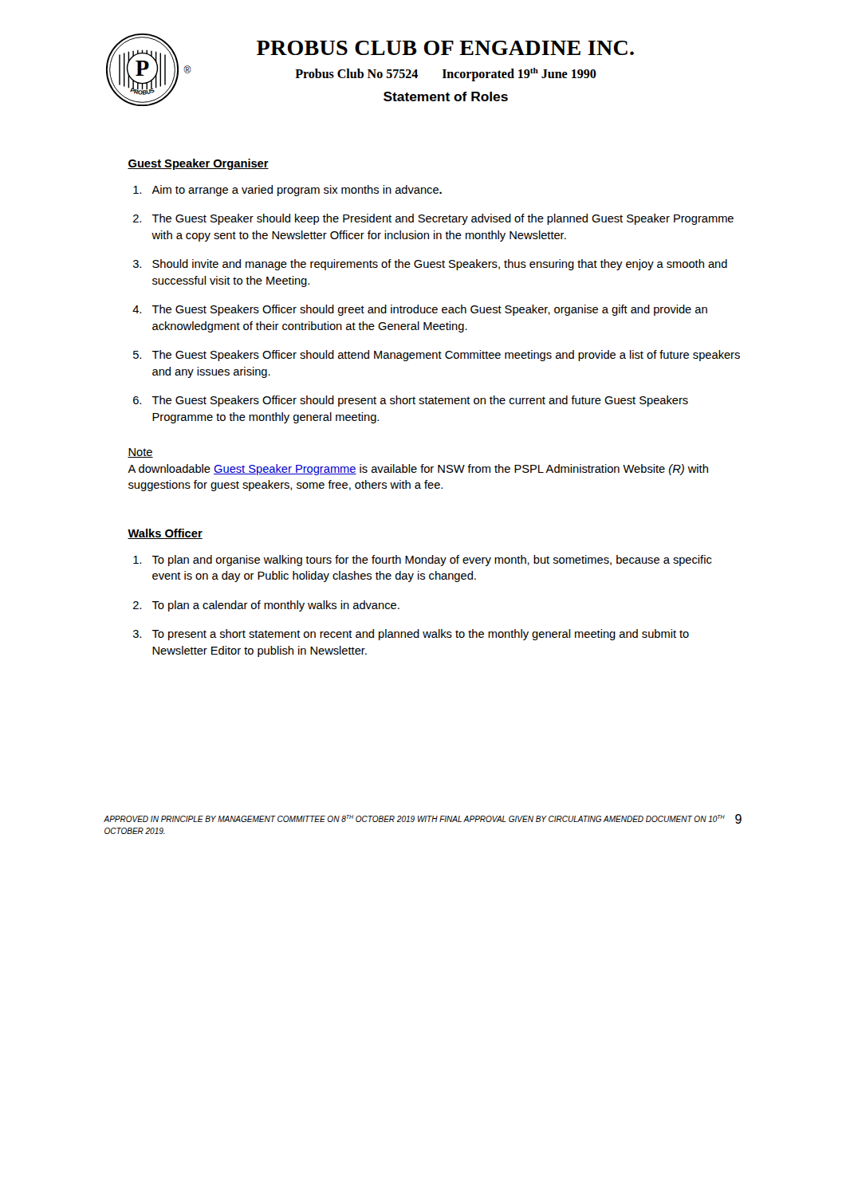P PROBUS
®
PROBUS CLUB OF ENGADINE INC.
Probus Club No 57524 Incorporated 19th June 1990
Statement of Roles
Guest Speaker Organiser
Aim to arrange a varied program six months in advance.
The Guest Speaker should keep the President and Secretary advised of the planned Guest Speaker Programme with a copy sent to the Newsletter Officer for inclusion in the monthly Newsletter.
Should invite and manage the requirements of the Guest Speakers, thus ensuring that they enjoy a smooth and successful visit to the Meeting.
The Guest Speakers Officer should greet and introduce each Guest Speaker, organise a gift and provide an acknowledgment of their contribution at the General Meeting.
The Guest Speakers Officer should attend Management Committee meetings and provide a list of future speakers and any issues arising.
The Guest Speakers Officer should present a short statement on the current and future Guest Speakers Programme to the monthly general meeting.
Note
A downloadable Guest Speaker Programme is available for NSW from the PSPL Administration Website (R) with suggestions for guest speakers, some free, others with a fee.
Walks Officer
To plan and organise walking tours for the fourth Monday of every month, but sometimes, because a specific event is on a day or Public holiday clashes the day is changed.
To plan a calendar of monthly walks in advance.
To present a short statement on recent and planned walks to the monthly general meeting and submit to Newsletter Editor to publish in Newsletter.
9 APPROVED IN PRINCIPLE BY MANAGEMENT COMMITTEE ON 8TH OCTOBER 2019 WITH FINAL APPROVAL GIVEN BY CIRCULATING AMENDED DOCUMENT ON 10TH OCTOBER 2019.